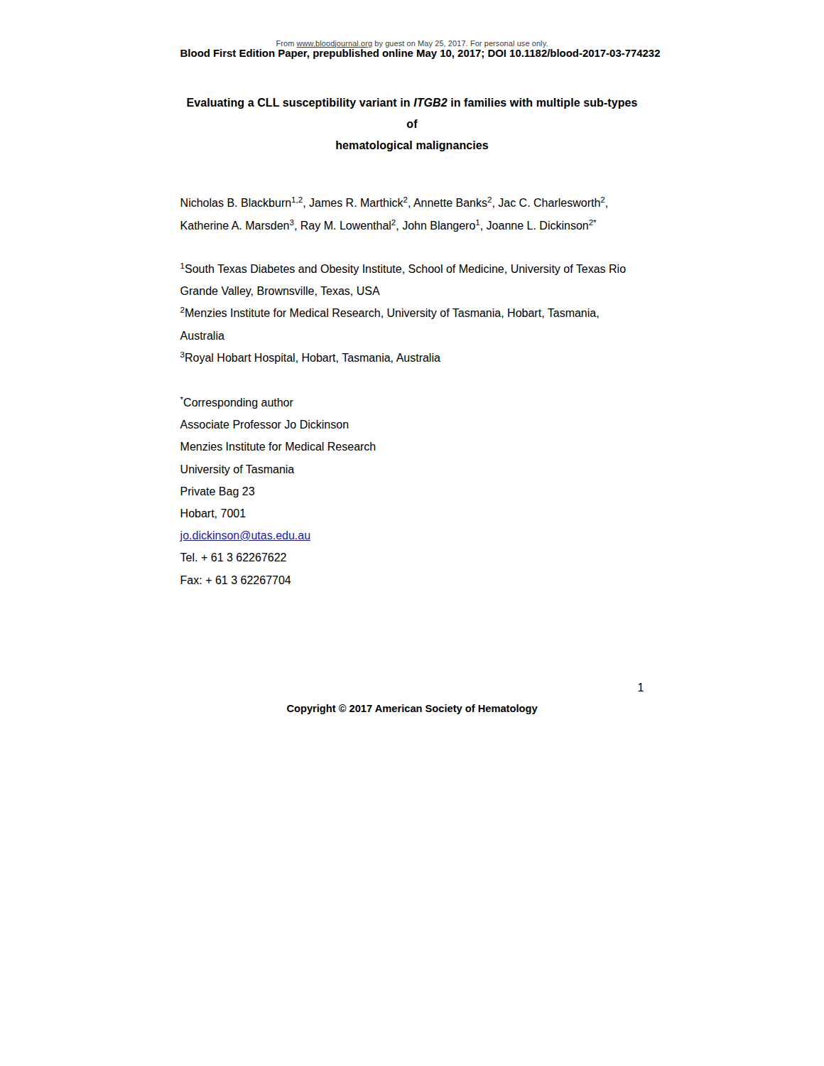From www.bloodjournal.org by guest on May 25, 2017. For personal use only.
Blood First Edition Paper, prepublished online May 10, 2017; DOI 10.1182/blood-2017-03-774232
Evaluating a CLL susceptibility variant in ITGB2 in families with multiple sub-types of
hematological malignancies
Nicholas B. Blackburn1,2, James R. Marthick2, Annette Banks2, Jac C. Charlesworth2, Katherine A. Marsden3, Ray M. Lowenthal2, John Blangero1, Joanne L. Dickinson2*
1South Texas Diabetes and Obesity Institute, School of Medicine, University of Texas Rio Grande Valley, Brownsville, Texas, USA
2Menzies Institute for Medical Research, University of Tasmania, Hobart, Tasmania, Australia
3Royal Hobart Hospital, Hobart, Tasmania, Australia
*Corresponding author
Associate Professor Jo Dickinson
Menzies Institute for Medical Research
University of Tasmania
Private Bag 23
Hobart, 7001
jo.dickinson@utas.edu.au
Tel. + 61 3 62267622
Fax: + 61 3 62267704
1
Copyright © 2017 American Society of Hematology